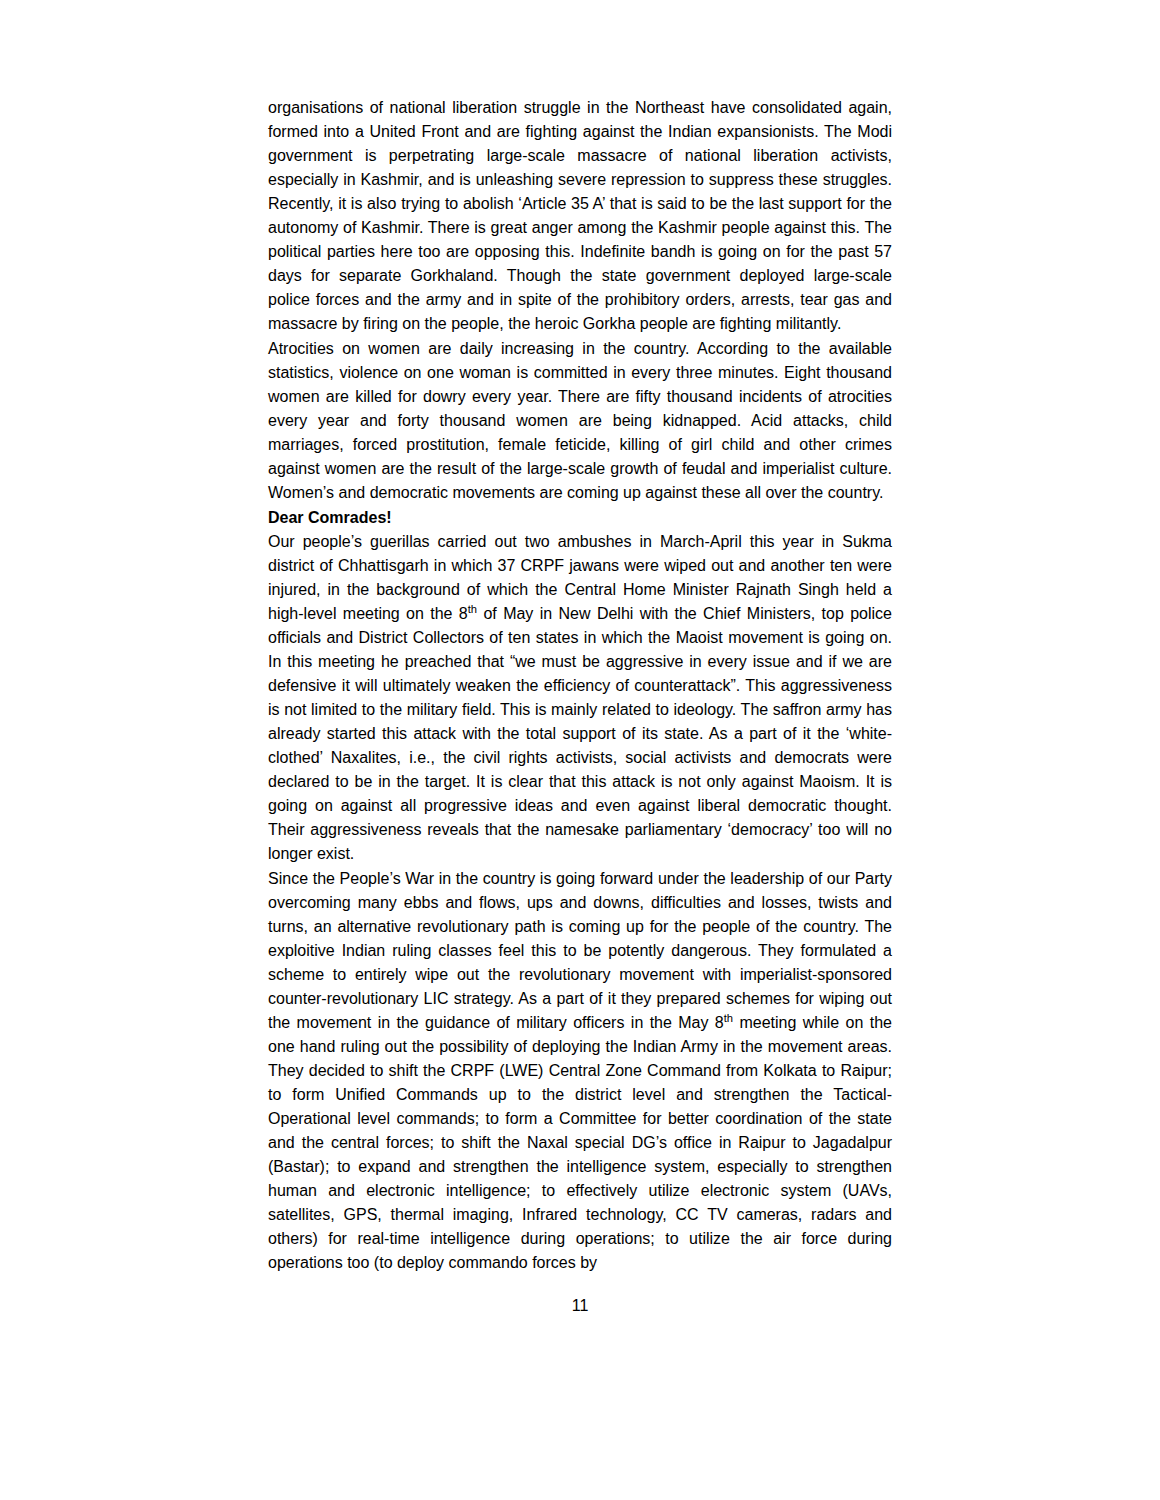organisations of national liberation struggle in the Northeast have consolidated again, formed into a United Front and are fighting against the Indian expansionists. The Modi government is perpetrating large-scale massacre of national liberation activists, especially in Kashmir, and is unleashing severe repression to suppress these struggles. Recently, it is also trying to abolish ‘Article 35 A’ that is said to be the last support for the autonomy of Kashmir. There is great anger among the Kashmir people against this. The political parties here too are opposing this. Indefinite bandh is going on for the past 57 days for separate Gorkhaland. Though the state government deployed large-scale police forces and the army and in spite of the prohibitory orders, arrests, tear gas and massacre by firing on the people, the heroic Gorkha people are fighting militantly.
Atrocities on women are daily increasing in the country. According to the available statistics, violence on one woman is committed in every three minutes. Eight thousand women are killed for dowry every year. There are fifty thousand incidents of atrocities every year and forty thousand women are being kidnapped. Acid attacks, child marriages, forced prostitution, female feticide, killing of girl child and other crimes against women are the result of the large-scale growth of feudal and imperialist culture. Women’s and democratic movements are coming up against these all over the country.
Dear Comrades!
Our people’s guerillas carried out two ambushes in March-April this year in Sukma district of Chhattisgarh in which 37 CRPF jawans were wiped out and another ten were injured, in the background of which the Central Home Minister Rajnath Singh held a high-level meeting on the 8th of May in New Delhi with the Chief Ministers, top police officials and District Collectors of ten states in which the Maoist movement is going on. In this meeting he preached that “we must be aggressive in every issue and if we are defensive it will ultimately weaken the efficiency of counterattack”. This aggressiveness is not limited to the military field. This is mainly related to ideology. The saffron army has already started this attack with the total support of its state. As a part of it the ‘white-clothed’ Naxalites, i.e., the civil rights activists, social activists and democrats were declared to be in the target. It is clear that this attack is not only against Maoism. It is going on against all progressive ideas and even against liberal democratic thought. Their aggressiveness reveals that the namesake parliamentary ‘democracy’ too will no longer exist.
Since the People’s War in the country is going forward under the leadership of our Party overcoming many ebbs and flows, ups and downs, difficulties and losses, twists and turns, an alternative revolutionary path is coming up for the people of the country. The exploitive Indian ruling classes feel this to be potently dangerous. They formulated a scheme to entirely wipe out the revolutionary movement with imperialist-sponsored counter-revolutionary LIC strategy. As a part of it they prepared schemes for wiping out the movement in the guidance of military officers in the May 8th meeting while on the one hand ruling out the possibility of deploying the Indian Army in the movement areas. They decided to shift the CRPF (LWE) Central Zone Command from Kolkata to Raipur; to form Unified Commands up to the district level and strengthen the Tactical-Operational level commands; to form a Committee for better coordination of the state and the central forces; to shift the Naxal special DG’s office in Raipur to Jagadalpur (Bastar); to expand and strengthen the intelligence system, especially to strengthen human and electronic intelligence; to effectively utilize electronic system (UAVs, satellites, GPS, thermal imaging, Infrared technology, CC TV cameras, radars and others) for real-time intelligence during operations; to utilize the air force during operations too (to deploy commando forces by
11